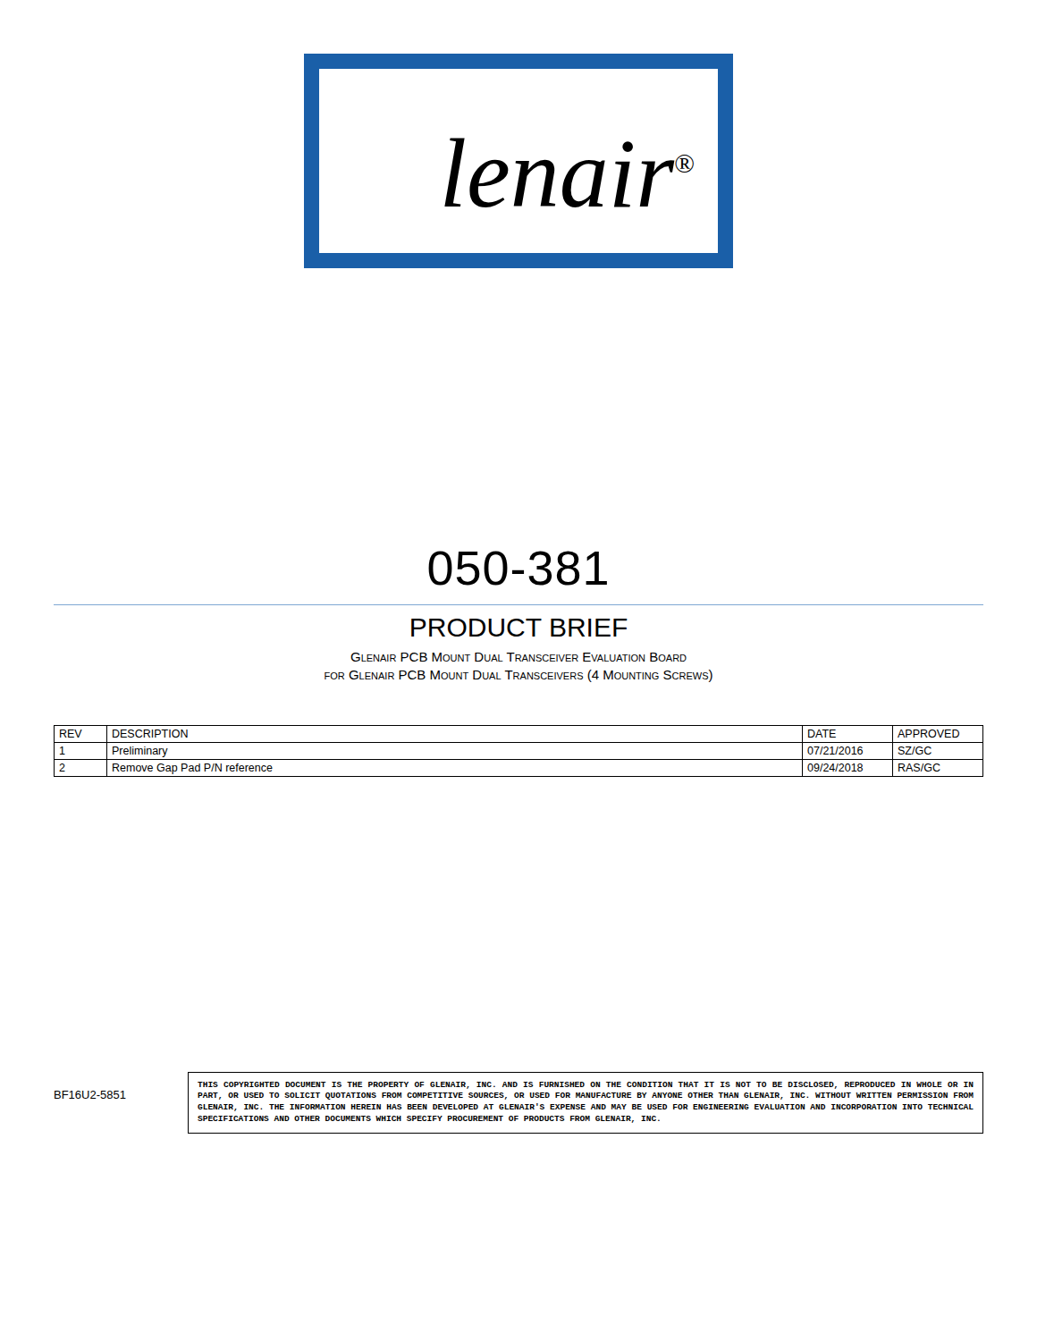Glenair®
050-381
PRODUCT BRIEF
Glenair PCB Mount Dual Transceiver Evaluation Board
for Glenair PCB Mount Dual Transceivers (4 Mounting Screws)
| REV | DESCRIPTION | DATE | APPROVED |
| --- | --- | --- | --- |
| 1 | Preliminary | 07/21/2016 | SZ/GC |
| 2 | Remove Gap Pad P/N reference | 09/24/2018 | RAS/GC |
BF16U2-5851
THIS COPYRIGHTED DOCUMENT IS THE PROPERTY OF GLENAIR, INC. AND IS FURNISHED ON THE CONDITION THAT IT IS NOT TO BE DISCLOSED, REPRODUCED IN WHOLE OR IN PART, OR USED TO SOLICIT QUOTATIONS FROM COMPETITIVE SOURCES, OR USED FOR MANUFACTURE BY ANYONE OTHER THAN GLENAIR, INC. WITHOUT WRITTEN PERMISSION FROM GLENAIR, INC. THE INFORMATION HEREIN HAS BEEN DEVELOPED AT GLENAIR'S EXPENSE AND MAY BE USED FOR ENGINEERING EVALUATION AND INCORPORATION INTO TECHNICAL SPECIFICATIONS AND OTHER DOCUMENTS WHICH SPECIFY PROCUREMENT OF PRODUCTS FROM GLENAIR, INC.